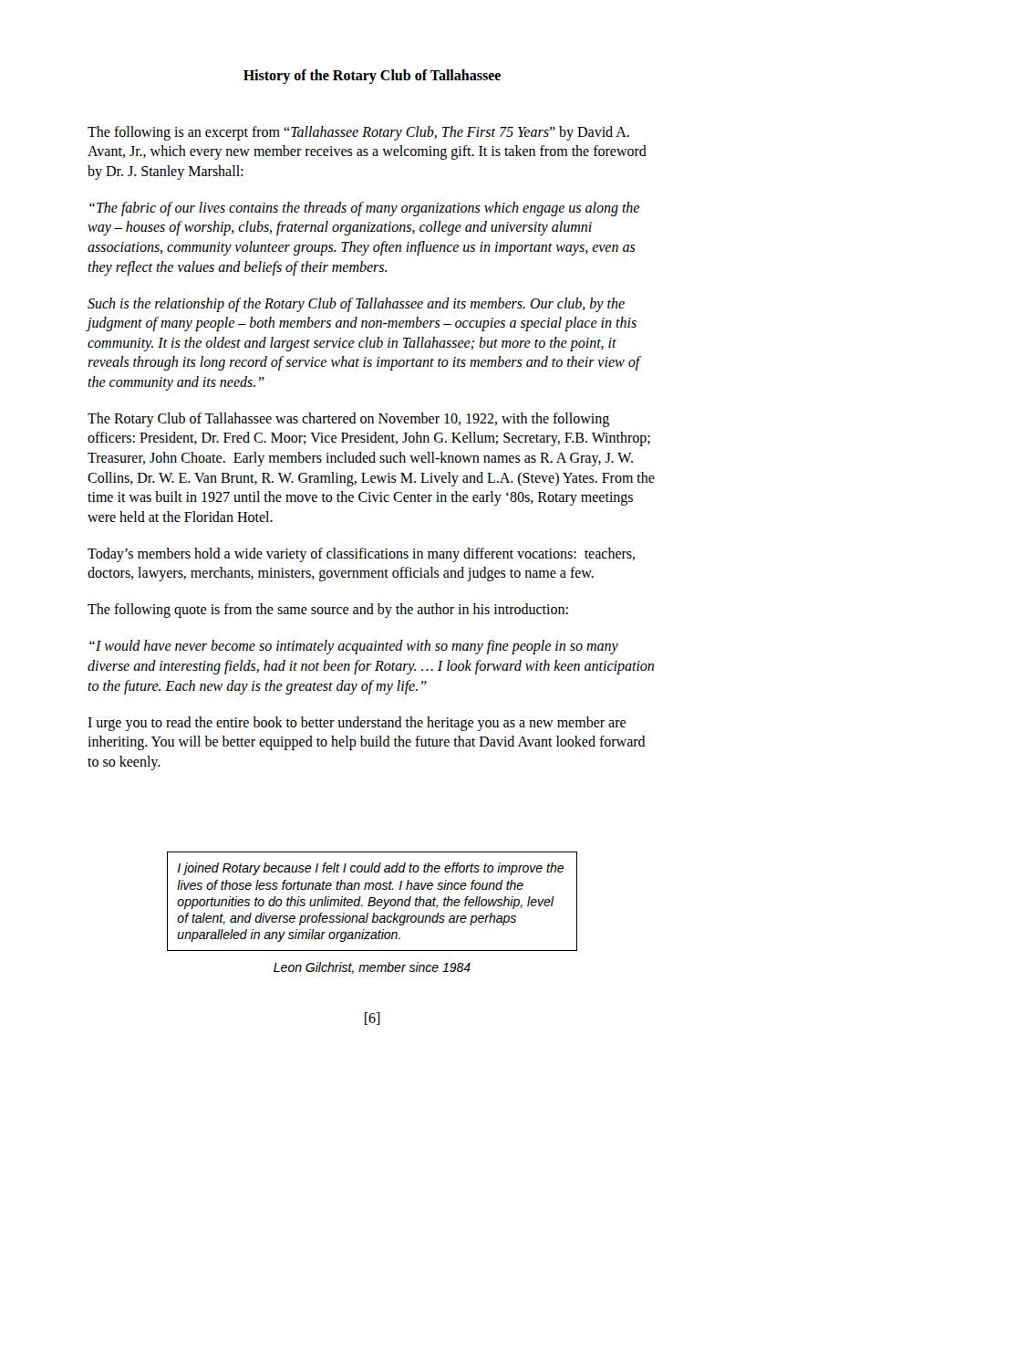History of the Rotary Club of Tallahassee
The following is an excerpt from “Tallahassee Rotary Club, The First 75 Years” by David A. Avant, Jr., which every new member receives as a welcoming gift. It is taken from the foreword by Dr. J. Stanley Marshall:
“The fabric of our lives contains the threads of many organizations which engage us along the way – houses of worship, clubs, fraternal organizations, college and university alumni associations, community volunteer groups. They often influence us in important ways, even as they reflect the values and beliefs of their members.
Such is the relationship of the Rotary Club of Tallahassee and its members. Our club, by the judgment of many people – both members and non-members – occupies a special place in this community. It is the oldest and largest service club in Tallahassee; but more to the point, it reveals through its long record of service what is important to its members and to their view of the community and its needs.”
The Rotary Club of Tallahassee was chartered on November 10, 1922, with the following officers: President, Dr. Fred C. Moor; Vice President, John G. Kellum; Secretary, F.B. Winthrop; Treasurer, John Choate. Early members included such well-known names as R. A Gray, J. W. Collins, Dr. W. E. Van Brunt, R. W. Gramling, Lewis M. Lively and L.A. (Steve) Yates. From the time it was built in 1927 until the move to the Civic Center in the early ‘80s, Rotary meetings were held at the Floridan Hotel.
Today’s members hold a wide variety of classifications in many different vocations: teachers, doctors, lawyers, merchants, ministers, government officials and judges to name a few.
The following quote is from the same source and by the author in his introduction:
“I would have never become so intimately acquainted with so many fine people in so many diverse and interesting fields, had it not been for Rotary. … I look forward with keen anticipation to the future. Each new day is the greatest day of my life.”
I urge you to read the entire book to better understand the heritage you as a new member are inheriting. You will be better equipped to help build the future that David Avant looked forward to so keenly.
I joined Rotary because I felt I could add to the efforts to improve the lives of those less fortunate than most. I have since found the opportunities to do this unlimited. Beyond that, the fellowship, level of talent, and diverse professional backgrounds are perhaps unparalleled in any similar organization.
Leon Gilchrist, member since 1984
[6]